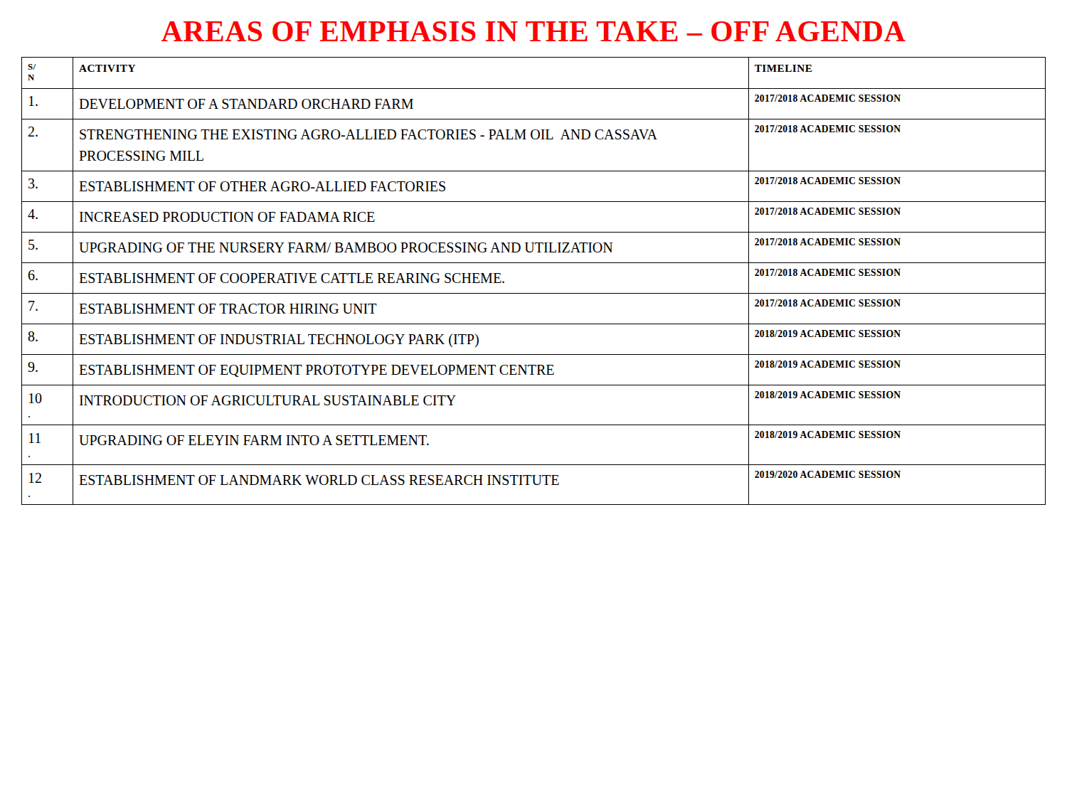AREAS OF EMPHASIS IN THE TAKE – OFF AGENDA
| S/ N | ACTIVITY | TIMELINE |
| --- | --- | --- |
| 1. | DEVELOPMENT OF A STANDARD ORCHARD FARM | 2017/2018 ACADEMIC SESSION |
| 2. | STRENGTHENING THE EXISTING AGRO-ALLIED FACTORIES - PALM OIL AND CASSAVA PROCESSING MILL | 2017/2018 ACADEMIC SESSION |
| 3. | ESTABLISHMENT OF OTHER AGRO-ALLIED FACTORIES | 2017/2018 ACADEMIC SESSION |
| 4. | INCREASED PRODUCTION OF FADAMA RICE | 2017/2018 ACADEMIC SESSION |
| 5. | UPGRADING OF THE NURSERY FARM/ BAMBOO PROCESSING AND UTILIZATION | 2017/2018 ACADEMIC SESSION |
| 6. | ESTABLISHMENT OF COOPERATIVE CATTLE REARING SCHEME. | 2017/2018 ACADEMIC SESSION |
| 7. | ESTABLISHMENT OF TRACTOR HIRING UNIT | 2017/2018 ACADEMIC SESSION |
| 8. | ESTABLISHMENT OF INDUSTRIAL TECHNOLOGY PARK (ITP) | 2018/2019 ACADEMIC SESSION |
| 9. | ESTABLISHMENT OF EQUIPMENT PROTOTYPE DEVELOPMENT CENTRE | 2018/2019 ACADEMIC SESSION |
| 10 . | INTRODUCTION OF AGRICULTURAL SUSTAINABLE CITY | 2018/2019 ACADEMIC SESSION |
| 11 . | UPGRADING OF ELEYIN FARM INTO A SETTLEMENT. | 2018/2019 ACADEMIC SESSION |
| 12 . | ESTABLISHMENT OF LANDMARK WORLD CLASS RESEARCH INSTITUTE | 2019/2020 ACADEMIC SESSION |